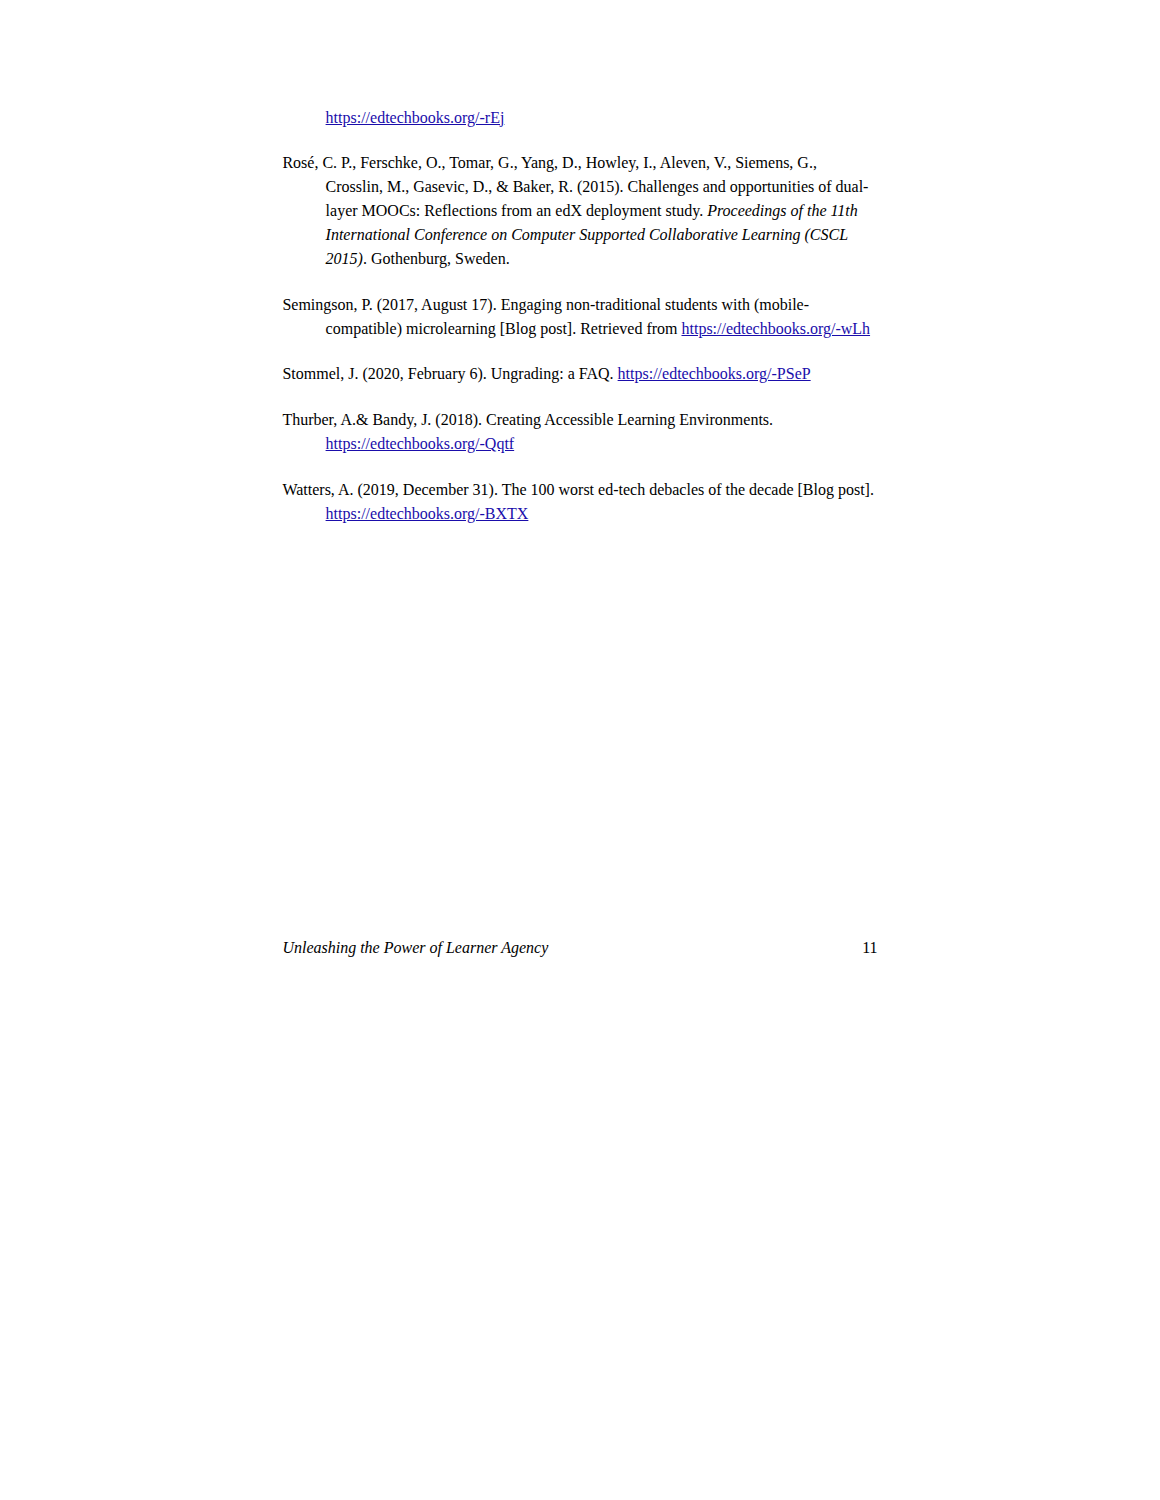https://edtechbooks.org/-rEj
Rosé, C. P., Ferschke, O., Tomar, G., Yang, D., Howley, I., Aleven, V., Siemens, G., Crosslin, M., Gasevic, D., & Baker, R. (2015). Challenges and opportunities of dual-layer MOOCs: Reflections from an edX deployment study. Proceedings of the 11th International Conference on Computer Supported Collaborative Learning (CSCL 2015). Gothenburg, Sweden.
Semingson, P. (2017, August 17). Engaging non-traditional students with (mobile-compatible) microlearning [Blog post]. Retrieved from https://edtechbooks.org/-wLh
Stommel, J. (2020, February 6). Ungrading: a FAQ. https://edtechbooks.org/-PSeP
Thurber, A.& Bandy, J. (2018). Creating Accessible Learning Environments. https://edtechbooks.org/-Qqtf
Watters, A. (2019, December 31). The 100 worst ed-tech debacles of the decade [Blog post]. https://edtechbooks.org/-BXTX
Unleashing the Power of Learner Agency 11